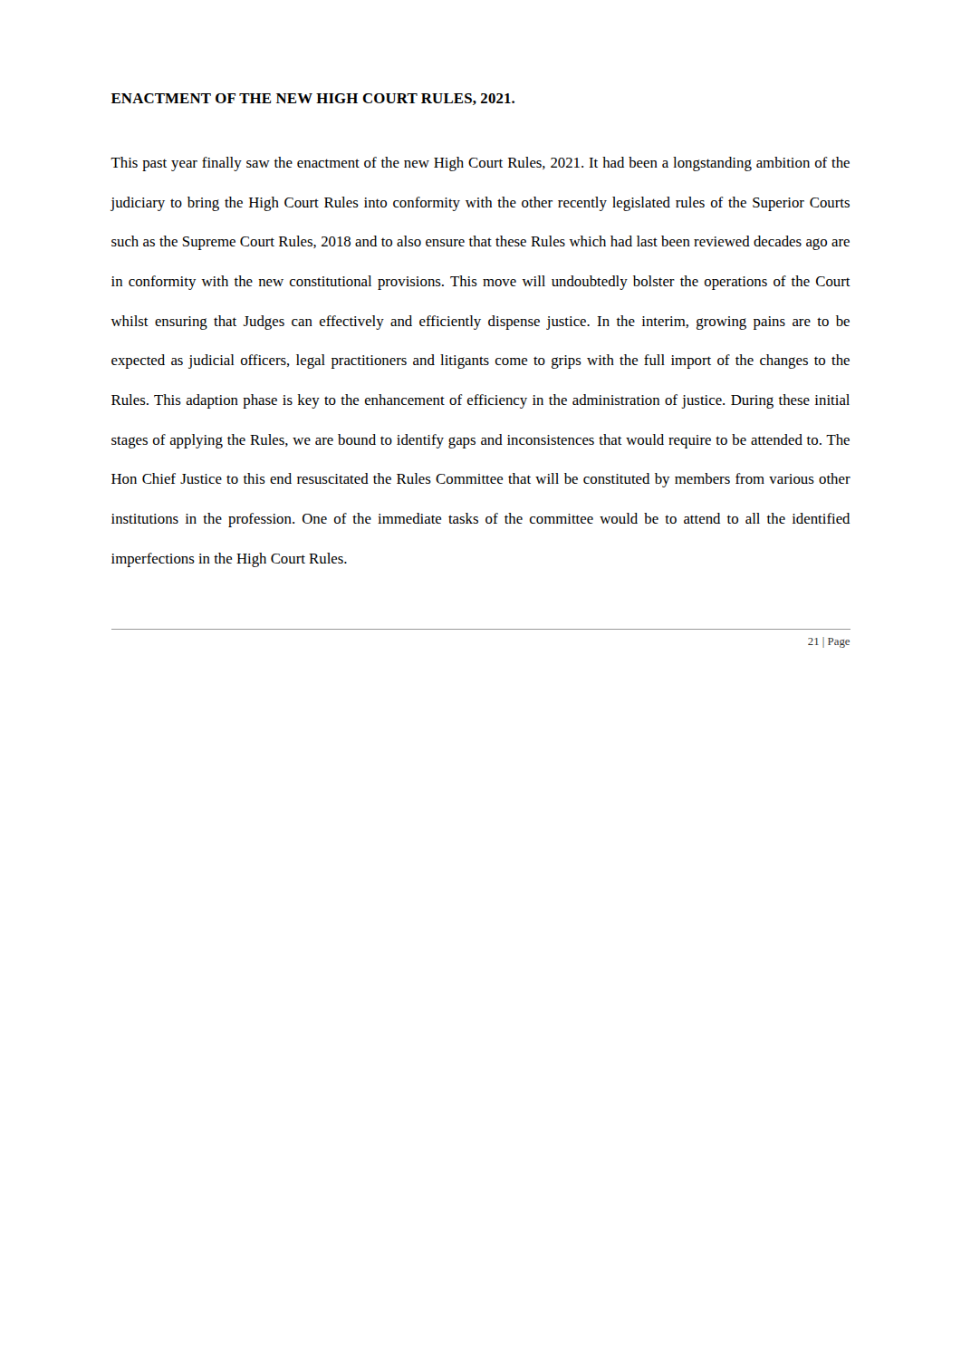Enactment of the New High Court Rules, 2021.
This past year finally saw the enactment of the new High Court Rules, 2021. It had been a longstanding ambition of the judiciary to bring the High Court Rules into conformity with the other recently legislated rules of the Superior Courts such as the Supreme Court Rules, 2018 and to also ensure that these Rules which had last been reviewed decades ago are in conformity with the new constitutional provisions. This move will undoubtedly bolster the operations of the Court whilst ensuring that Judges can effectively and efficiently dispense justice. In the interim, growing pains are to be expected as judicial officers, legal practitioners and litigants come to grips with the full import of the changes to the Rules. This adaption phase is key to the enhancement of efficiency in the administration of justice. During these initial stages of applying the Rules, we are bound to identify gaps and inconsistences that would require to be attended to. The Hon Chief Justice to this end resuscitated the Rules Committee that will be constituted by members from various other institutions in the profession. One of the immediate tasks of the committee would be to attend to all the identified imperfections in the High Court Rules.
21 | Page